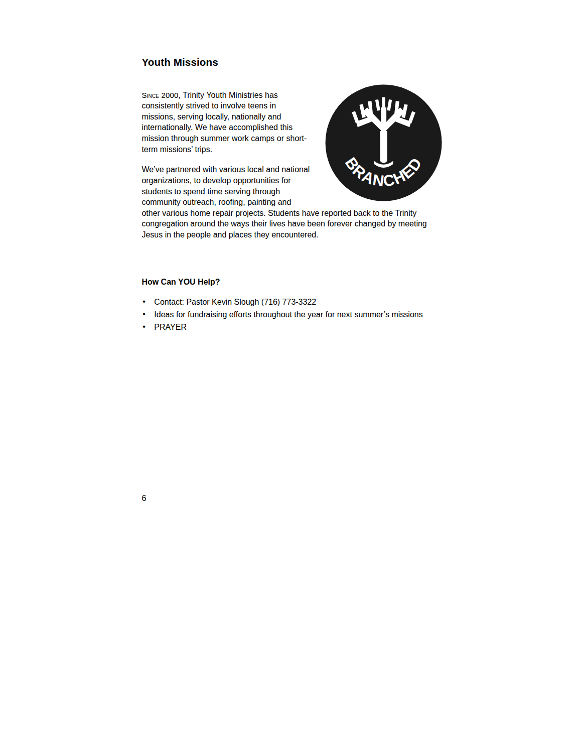Youth Missions
Branched BRANCHED
Since 2000, Trinity Youth Ministries has consistently strived to involve teens in missions, serving locally, nationally and internationally. We have accomplished this mission through summer work camps or short-term missions’ trips.
We’ve partnered with various local and national organizations, to develop opportunities for students to spend time serving through community outreach, roofing, painting and other various home repair projects. Students have reported back to the Trinity congregation around the ways their lives have been forever changed by meeting Jesus in the people and places they encountered.
How Can YOU Help?
Contact: Pastor Kevin Slough (716) 773-3322
Ideas for fundraising efforts throughout the year for next summer’s missions
PRAYER
6